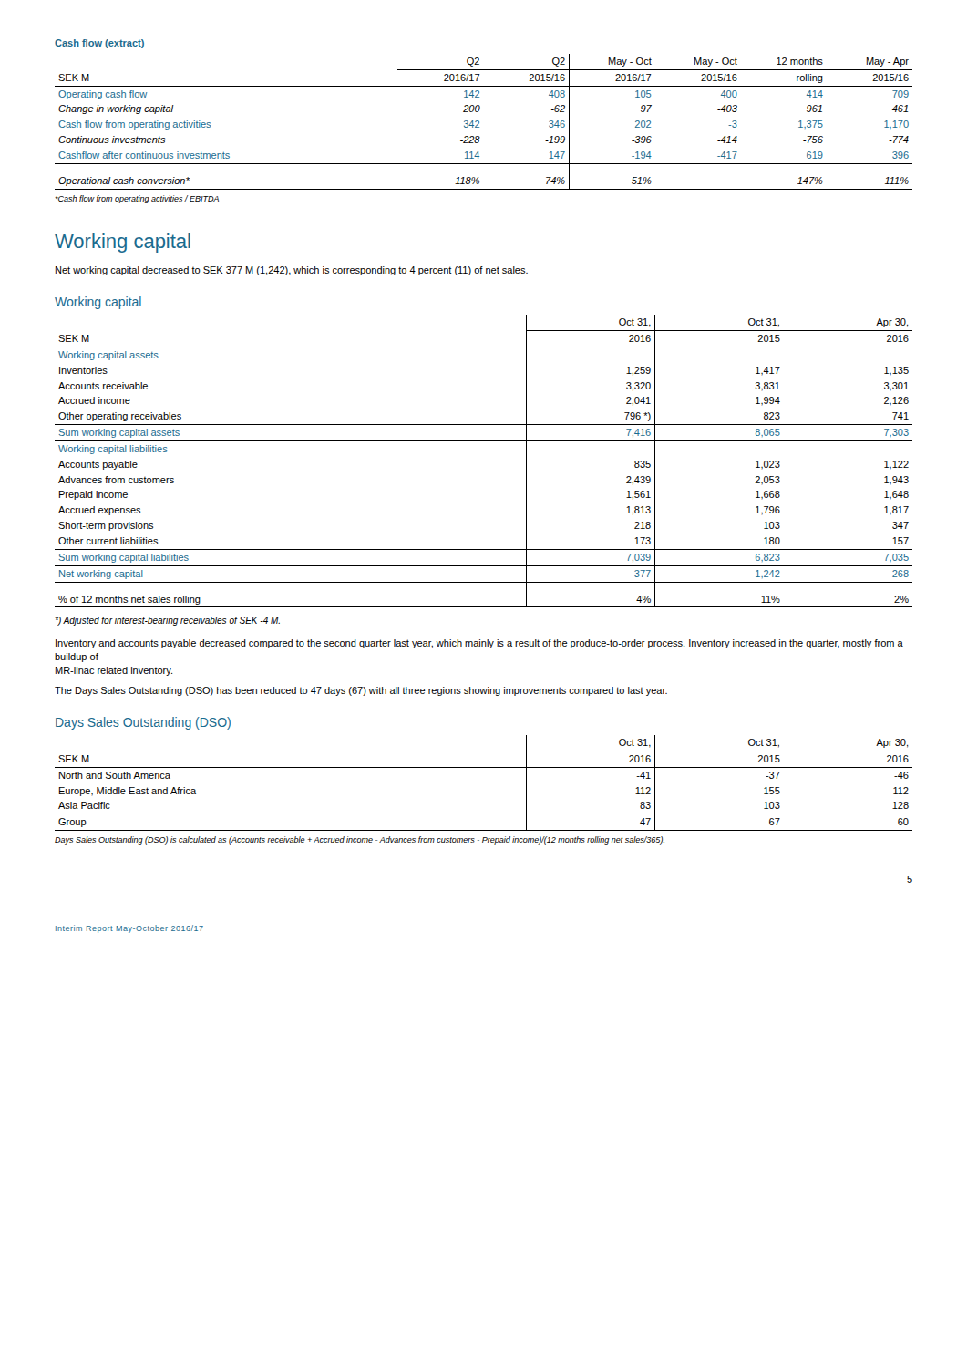Cash flow (extract)
| | Q2 | Q2 | May - Oct | May - Oct | 12 months | May - Apr |
| SEK M | 2016/17 | 2015/16 | 2016/17 | 2015/16 | rolling | 2015/16 |
| Operating cash flow | 142 | 408 | 105 | 400 | 414 | 709 |
| Change in working capital | 200 | -62 | 97 | -403 | 961 | 461 |
| Cash flow from operating activities | 342 | 346 | 202 | -3 | 1,375 | 1,170 |
| Continuous investments | -228 | -199 | -396 | -414 | -756 | -774 |
| Cashflow after continuous investments | 114 | 147 | -194 | -417 | 619 | 396 |
| Operational cash conversion* | 118% | 74% | 51% | | 147% | 111% |
*Cash flow from operating activities / EBITDA
Working capital
Net working capital decreased to SEK 377 M (1,242), which is corresponding to 4 percent (11) of net sales.
Working capital
| | Oct 31, | Oct 31, | Apr 30, |
| SEK M | 2016 | 2015 | 2016 |
| Working capital assets | | | |
| Inventories | 1,259 | 1,417 | 1,135 |
| Accounts receivable | 3,320 | 3,831 | 3,301 |
| Accrued income | 2,041 | 1,994 | 2,126 |
| Other operating receivables | 796 *) | 823 | 741 |
| Sum working capital assets | 7,416 | 8,065 | 7,303 |
| Working capital liabilities | | | |
| Accounts payable | 835 | 1,023 | 1,122 |
| Advances from customers | 2,439 | 2,053 | 1,943 |
| Prepaid income | 1,561 | 1,668 | 1,648 |
| Accrued expenses | 1,813 | 1,796 | 1,817 |
| Short-term provisions | 218 | 103 | 347 |
| Other current liabilities | 173 | 180 | 157 |
| Sum working capital liabilities | 7,039 | 6,823 | 7,035 |
| Net working capital | 377 | 1,242 | 268 |
| % of 12 months net sales rolling | 4% | 11% | 2% |
*) Adjusted for interest-bearing receivables of SEK -4 M.
Inventory and accounts payable decreased compared to the second quarter last year, which mainly is a result of the produce-to-order process. Inventory increased in the quarter, mostly from a buildup of
MR-linac related inventory.
The Days Sales Outstanding (DSO) has been reduced to 47 days (67) with all three regions showing improvements compared to last year.
Days Sales Outstanding (DSO)
| | Oct 31, | Oct 31, | Apr 30, |
| SEK M | 2016 | 2015 | 2016 |
| North and South America | -41 | -37 | -46 |
| Europe, Middle East and Africa | 112 | 155 | 112 |
| Asia Pacific | 83 | 103 | 128 |
| Group | 47 | 67 | 60 |
Days Sales Outstanding (DSO) is calculated as (Accounts receivable + Accrued income - Advances from customers - Prepaid income)/(12 months rolling net sales/365).
5
Interim Report May-October 2016/17